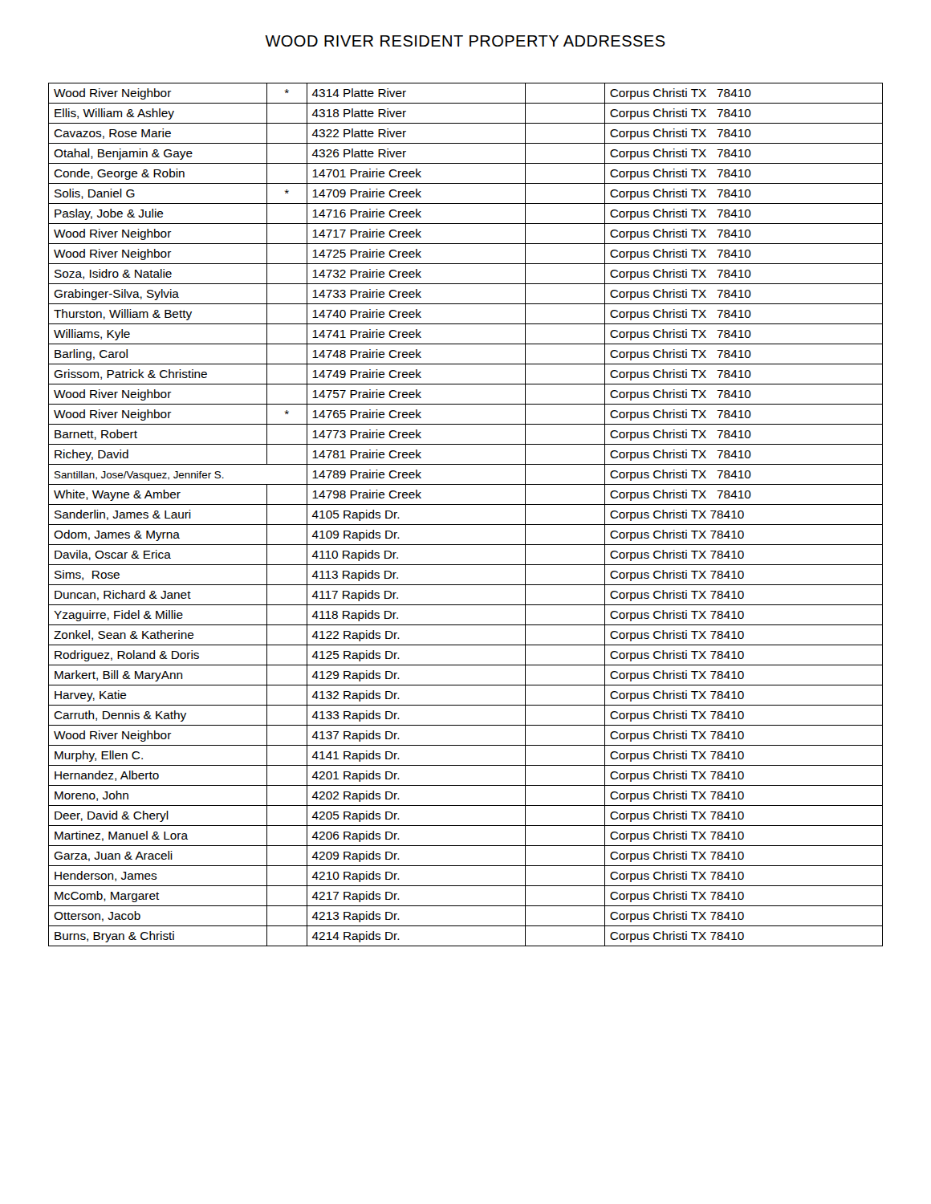WOOD RIVER RESIDENT PROPERTY ADDRESSES
| Wood River Neighbor | * | 4314 Platte River | | Corpus Christi TX 78410 |
| Ellis, William & Ashley | | 4318 Platte River | | Corpus Christi TX 78410 |
| Cavazos, Rose Marie | | 4322 Platte River | | Corpus Christi TX 78410 |
| Otahal, Benjamin & Gaye | | 4326 Platte River | | Corpus Christi TX 78410 |
| Conde, George & Robin | | 14701 Prairie Creek | | Corpus Christi TX 78410 |
| Solis, Daniel G | * | 14709 Prairie Creek | | Corpus Christi TX 78410 |
| Paslay, Jobe & Julie | | 14716 Prairie Creek | | Corpus Christi TX 78410 |
| Wood River Neighbor | | 14717 Prairie Creek | | Corpus Christi TX 78410 |
| Wood River Neighbor | | 14725 Prairie Creek | | Corpus Christi TX 78410 |
| Soza, Isidro & Natalie | | 14732 Prairie Creek | | Corpus Christi TX 78410 |
| Grabinger-Silva, Sylvia | | 14733 Prairie Creek | | Corpus Christi TX 78410 |
| Thurston, William & Betty | | 14740 Prairie Creek | | Corpus Christi TX 78410 |
| Williams, Kyle | | 14741 Prairie Creek | | Corpus Christi TX 78410 |
| Barling, Carol | | 14748 Prairie Creek | | Corpus Christi TX 78410 |
| Grissom, Patrick & Christine | | 14749 Prairie Creek | | Corpus Christi TX 78410 |
| Wood River Neighbor | | 14757 Prairie Creek | | Corpus Christi TX 78410 |
| Wood River Neighbor | * | 14765 Prairie Creek | | Corpus Christi TX 78410 |
| Barnett, Robert | | 14773 Prairie Creek | | Corpus Christi TX 78410 |
| Richey, David | | 14781 Prairie Creek | | Corpus Christi TX 78410 |
| Santillan, Jose/Vasquez, Jennifer S. | 14789 Prairie Creek | | Corpus Christi TX 78410 |
| White, Wayne & Amber | | 14798 Prairie Creek | | Corpus Christi TX 78410 |
| Sanderlin, James & Lauri | | 4105 Rapids Dr. | | Corpus Christi TX 78410 |
| Odom, James & Myrna | | 4109 Rapids Dr. | | Corpus Christi TX 78410 |
| Davila, Oscar & Erica | | 4110 Rapids Dr. | | Corpus Christi TX 78410 |
| Sims, Rose | | 4113 Rapids Dr. | | Corpus Christi TX 78410 |
| Duncan, Richard & Janet | | 4117 Rapids Dr. | | Corpus Christi TX 78410 |
| Yzaguirre, Fidel & Millie | | 4118 Rapids Dr. | | Corpus Christi TX 78410 |
| Zonkel, Sean & Katherine | | 4122 Rapids Dr. | | Corpus Christi TX 78410 |
| Rodriguez, Roland & Doris | | 4125 Rapids Dr. | | Corpus Christi TX 78410 |
| Markert, Bill & MaryAnn | | 4129 Rapids Dr. | | Corpus Christi TX 78410 |
| Harvey, Katie | | 4132 Rapids Dr. | | Corpus Christi TX 78410 |
| Carruth, Dennis & Kathy | | 4133 Rapids Dr. | | Corpus Christi TX 78410 |
| Wood River Neighbor | | 4137 Rapids Dr. | | Corpus Christi TX 78410 |
| Murphy, Ellen C. | | 4141 Rapids Dr. | | Corpus Christi TX 78410 |
| Hernandez, Alberto | | 4201 Rapids Dr. | | Corpus Christi TX 78410 |
| Moreno, John | | 4202 Rapids Dr. | | Corpus Christi TX 78410 |
| Deer, David & Cheryl | | 4205 Rapids Dr. | | Corpus Christi TX 78410 |
| Martinez, Manuel & Lora | | 4206 Rapids Dr. | | Corpus Christi TX 78410 |
| Garza, Juan & Araceli | | 4209 Rapids Dr. | | Corpus Christi TX 78410 |
| Henderson, James | | 4210 Rapids Dr. | | Corpus Christi TX 78410 |
| McComb, Margaret | | 4217 Rapids Dr. | | Corpus Christi TX 78410 |
| Otterson, Jacob | | 4213 Rapids Dr. | | Corpus Christi TX 78410 |
| Burns, Bryan & Christi | | 4214 Rapids Dr. | | Corpus Christi TX 78410 |